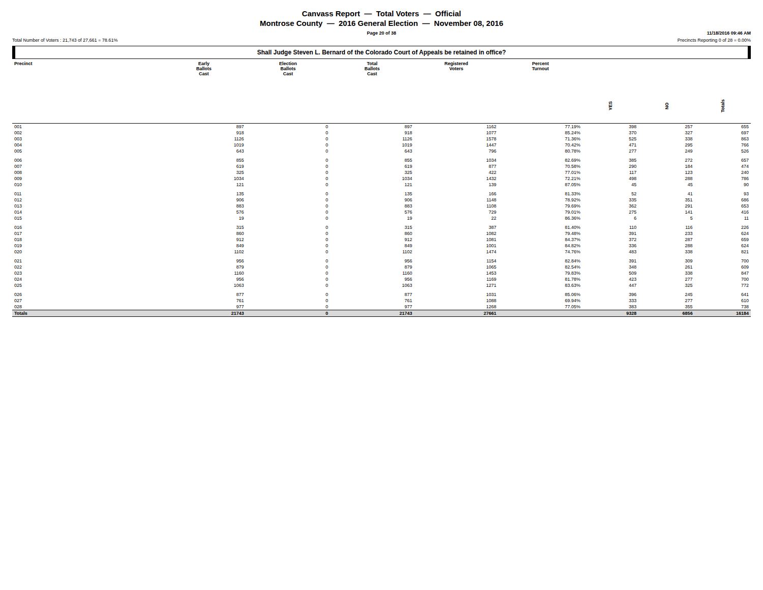Canvass Report — Total Voters — Official
Montrose County — 2016 General Election — November 08, 2016
Page 20 of 38 11/18/2016 09:46 AM
Total Number of Voters : 21,743 of 27,661 = 78.61% Precincts Reporting 0 of 28 = 0.00%
Shall Judge Steven L. Bernard of the Colorado Court of Appeals be retained in office?
| Precinct | Early Ballots Cast | Election Ballots Cast | Total Ballots Cast | Registered Voters | Percent Turnout | YES | NO | Totals |
| --- | --- | --- | --- | --- | --- | --- | --- | --- |
| 001 | 897 | 0 | 897 | 1162 | 77.19% | 398 | 257 | 655 |
| 002 | 918 | 0 | 918 | 1077 | 85.24% | 370 | 327 | 697 |
| 003 | 1126 | 0 | 1126 | 1578 | 71.36% | 525 | 338 | 863 |
| 004 | 1019 | 0 | 1019 | 1447 | 70.42% | 471 | 295 | 766 |
| 005 | 643 | 0 | 643 | 796 | 80.78% | 277 | 249 | 526 |
| 006 | 855 | 0 | 855 | 1034 | 82.69% | 385 | 272 | 657 |
| 007 | 619 | 0 | 619 | 877 | 70.58% | 290 | 184 | 474 |
| 008 | 325 | 0 | 325 | 422 | 77.01% | 117 | 123 | 240 |
| 009 | 1034 | 0 | 1034 | 1432 | 72.21% | 498 | 288 | 786 |
| 010 | 121 | 0 | 121 | 139 | 87.05% | 45 | 45 | 90 |
| 011 | 135 | 0 | 135 | 166 | 81.33% | 52 | 41 | 93 |
| 012 | 906 | 0 | 906 | 1148 | 78.92% | 335 | 351 | 686 |
| 013 | 883 | 0 | 883 | 1108 | 79.69% | 362 | 291 | 653 |
| 014 | 576 | 0 | 576 | 729 | 79.01% | 275 | 141 | 416 |
| 015 | 19 | 0 | 19 | 22 | 86.36% | 6 | 5 | 11 |
| 016 | 315 | 0 | 315 | 387 | 81.40% | 110 | 116 | 226 |
| 017 | 860 | 0 | 860 | 1082 | 79.48% | 391 | 233 | 624 |
| 018 | 912 | 0 | 912 | 1081 | 84.37% | 372 | 287 | 659 |
| 019 | 849 | 0 | 849 | 1001 | 84.82% | 336 | 288 | 624 |
| 020 | 1102 | 0 | 1102 | 1474 | 74.76% | 483 | 338 | 821 |
| 021 | 956 | 0 | 956 | 1154 | 82.84% | 391 | 309 | 700 |
| 022 | 879 | 0 | 879 | 1065 | 82.54% | 348 | 261 | 609 |
| 023 | 1160 | 0 | 1160 | 1453 | 79.83% | 509 | 338 | 847 |
| 024 | 956 | 0 | 956 | 1169 | 81.78% | 423 | 277 | 700 |
| 025 | 1063 | 0 | 1063 | 1271 | 83.63% | 447 | 325 | 772 |
| 026 | 877 | 0 | 877 | 1031 | 85.06% | 396 | 245 | 641 |
| 027 | 761 | 0 | 761 | 1088 | 69.94% | 333 | 277 | 610 |
| 028 | 977 | 0 | 977 | 1268 | 77.05% | 383 | 355 | 738 |
| Totals | 21743 | 0 | 21743 | 27661 | | 9328 | 6856 | 16184 |